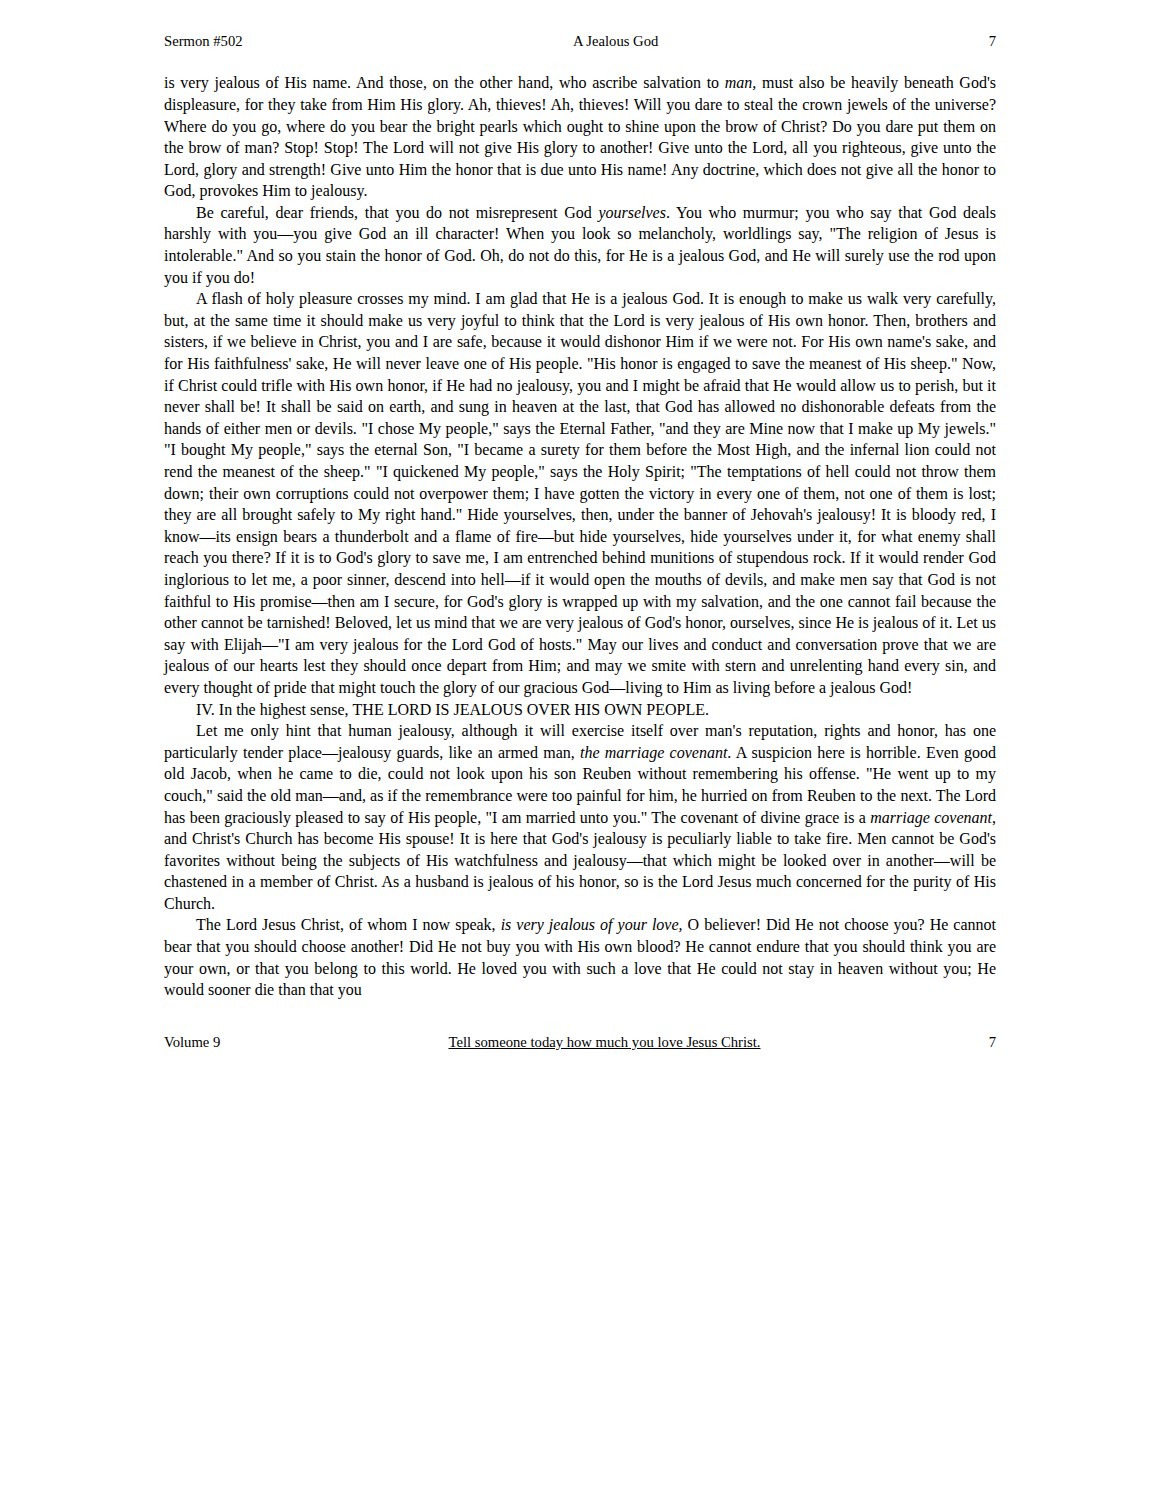Sermon #502 A Jealous God 7
is very jealous of His name. And those, on the other hand, who ascribe salvation to man, must also be heavily beneath God's displeasure, for they take from Him His glory. Ah, thieves! Ah, thieves! Will you dare to steal the crown jewels of the universe? Where do you go, where do you bear the bright pearls which ought to shine upon the brow of Christ? Do you dare put them on the brow of man? Stop! Stop! The Lord will not give His glory to another! Give unto the Lord, all you righteous, give unto the Lord, glory and strength! Give unto Him the honor that is due unto His name! Any doctrine, which does not give all the honor to God, provokes Him to jealousy.
Be careful, dear friends, that you do not misrepresent God yourselves. You who murmur; you who say that God deals harshly with you—you give God an ill character! When you look so melancholy, worldlings say, "The religion of Jesus is intolerable." And so you stain the honor of God. Oh, do not do this, for He is a jealous God, and He will surely use the rod upon you if you do!
A flash of holy pleasure crosses my mind. I am glad that He is a jealous God. It is enough to make us walk very carefully, but, at the same time it should make us very joyful to think that the Lord is very jealous of His own honor. Then, brothers and sisters, if we believe in Christ, you and I are safe, because it would dishonor Him if we were not. For His own name's sake, and for His faithfulness' sake, He will never leave one of His people. "His honor is engaged to save the meanest of His sheep." Now, if Christ could trifle with His own honor, if He had no jealousy, you and I might be afraid that He would allow us to perish, but it never shall be! It shall be said on earth, and sung in heaven at the last, that God has allowed no dishonorable defeats from the hands of either men or devils. "I chose My people," says the Eternal Father, "and they are Mine now that I make up My jewels." "I bought My people," says the eternal Son, "I became a surety for them before the Most High, and the infernal lion could not rend the meanest of the sheep." "I quickened My people," says the Holy Spirit; "The temptations of hell could not throw them down; their own corruptions could not overpower them; I have gotten the victory in every one of them, not one of them is lost; they are all brought safely to My right hand." Hide yourselves, then, under the banner of Jehovah's jealousy! It is bloody red, I know—its ensign bears a thunderbolt and a flame of fire—but hide yourselves, hide yourselves under it, for what enemy shall reach you there? If it is to God's glory to save me, I am entrenched behind munitions of stupendous rock. If it would render God inglorious to let me, a poor sinner, descend into hell—if it would open the mouths of devils, and make men say that God is not faithful to His promise—then am I secure, for God's glory is wrapped up with my salvation, and the one cannot fail because the other cannot be tarnished! Beloved, let us mind that we are very jealous of God's honor, ourselves, since He is jealous of it. Let us say with Elijah—"I am very jealous for the Lord God of hosts." May our lives and conduct and conversation prove that we are jealous of our hearts lest they should once depart from Him; and may we smite with stern and unrelenting hand every sin, and every thought of pride that might touch the glory of our gracious God—living to Him as living before a jealous God!
IV. In the highest sense, THE LORD IS JEALOUS OVER HIS OWN PEOPLE.
Let me only hint that human jealousy, although it will exercise itself over man's reputation, rights and honor, has one particularly tender place—jealousy guards, like an armed man, the marriage covenant. A suspicion here is horrible. Even good old Jacob, when he came to die, could not look upon his son Reuben without remembering his offense. "He went up to my couch," said the old man—and, as if the remembrance were too painful for him, he hurried on from Reuben to the next. The Lord has been graciously pleased to say of His people, "I am married unto you." The covenant of divine grace is a marriage covenant, and Christ's Church has become His spouse! It is here that God's jealousy is peculiarly liable to take fire. Men cannot be God's favorites without being the subjects of His watchfulness and jealousy—that which might be looked over in another—will be chastened in a member of Christ. As a husband is jealous of his honor, so is the Lord Jesus much concerned for the purity of His Church.
The Lord Jesus Christ, of whom I now speak, is very jealous of your love, O believer! Did He not choose you? He cannot bear that you should choose another! Did He not buy you with His own blood? He cannot endure that you should think you are your own, or that you belong to this world. He loved you with such a love that He could not stay in heaven without you; He would sooner die than that you
Volume 9 Tell someone today how much you love Jesus Christ. 7